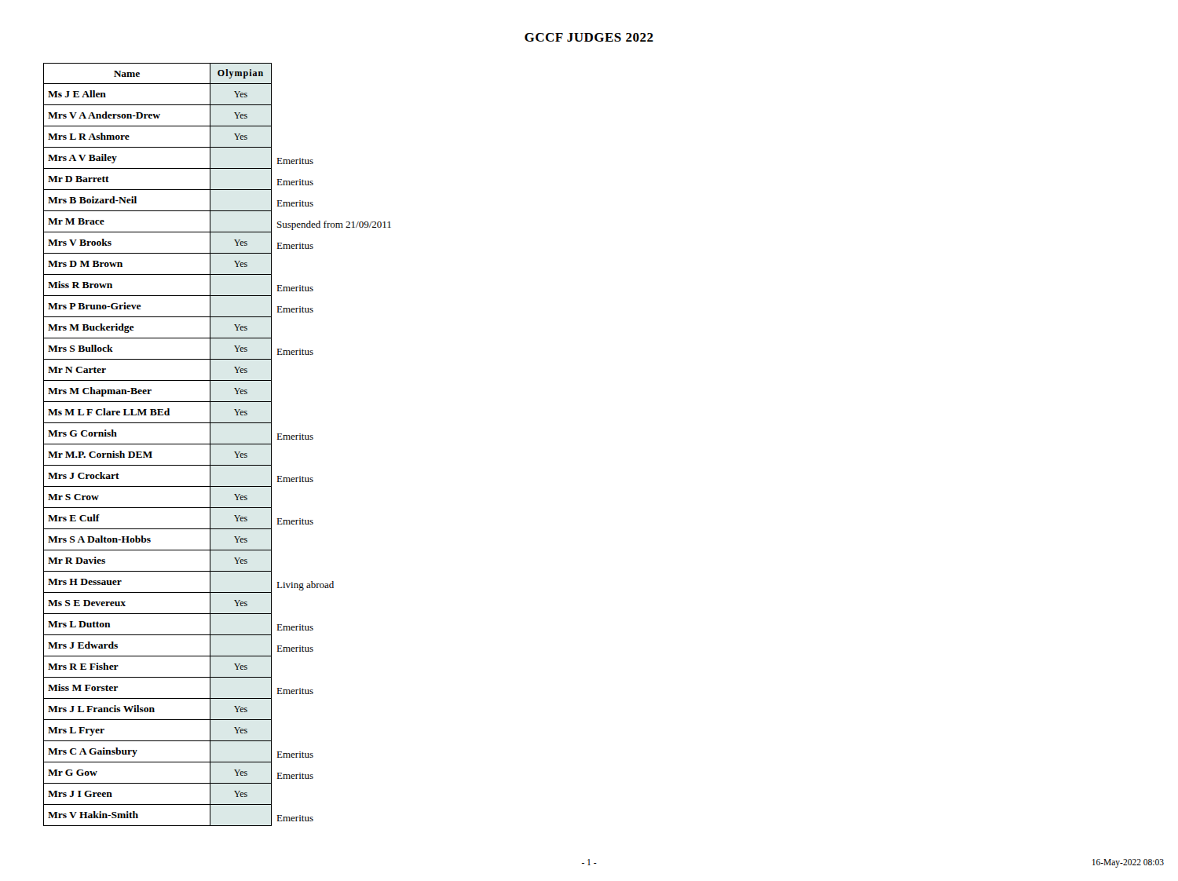GCCF JUDGES 2022
| Name | Olympian | |
| --- | --- | --- |
| Ms J E Allen | Yes | |
| Mrs V A Anderson-Drew | Yes | |
| Mrs L R Ashmore | Yes | |
| Mrs A V Bailey | | Emeritus |
| Mr D Barrett | | Emeritus |
| Mrs B Boizard-Neil | | Emeritus |
| Mr M Brace | | Suspended from 21/09/2011 |
| Mrs V Brooks | Yes | Emeritus |
| Mrs D M Brown | Yes | |
| Miss R Brown | | Emeritus |
| Mrs P Bruno-Grieve | | Emeritus |
| Mrs M Buckeridge | Yes | |
| Mrs S Bullock | Yes | Emeritus |
| Mr N Carter | Yes | |
| Mrs M Chapman-Beer | Yes | |
| Ms M L F Clare LLM BEd | Yes | |
| Mrs G Cornish | | Emeritus |
| Mr M.P. Cornish DEM | Yes | |
| Mrs J Crockart | | Emeritus |
| Mr S Crow | Yes | |
| Mrs E Culf | Yes | Emeritus |
| Mrs S A Dalton-Hobbs | Yes | |
| Mr R Davies | Yes | |
| Mrs H Dessauer | | Living abroad |
| Ms S E Devereux | Yes | |
| Mrs L Dutton | | Emeritus |
| Mrs J Edwards | | Emeritus |
| Mrs R E Fisher | Yes | |
| Miss M Forster | | Emeritus |
| Mrs J L Francis Wilson | Yes | |
| Mrs L Fryer | Yes | |
| Mrs C A Gainsbury | | Emeritus |
| Mr G Gow | Yes | Emeritus |
| Mrs J I Green | Yes | |
| Mrs V Hakin-Smith | | Emeritus |
- 1 - 16-May-2022 08:03